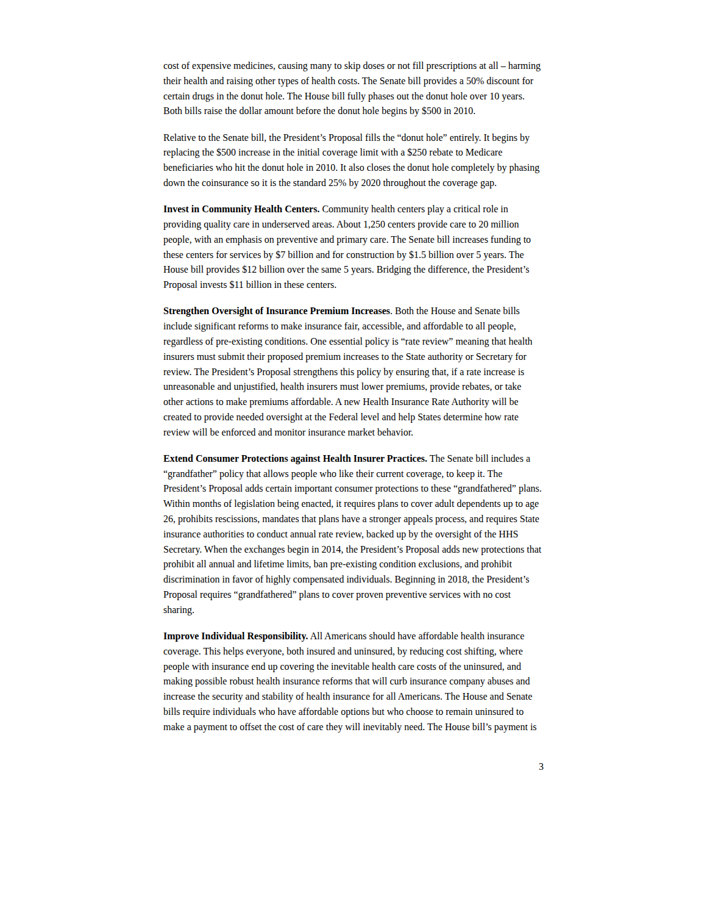cost of expensive medicines, causing many to skip doses or not fill prescriptions at all – harming their health and raising other types of health costs. The Senate bill provides a 50% discount for certain drugs in the donut hole. The House bill fully phases out the donut hole over 10 years. Both bills raise the dollar amount before the donut hole begins by $500 in 2010.
Relative to the Senate bill, the President’s Proposal fills the “donut hole” entirely. It begins by replacing the $500 increase in the initial coverage limit with a $250 rebate to Medicare beneficiaries who hit the donut hole in 2010. It also closes the donut hole completely by phasing down the coinsurance so it is the standard 25% by 2020 throughout the coverage gap.
Invest in Community Health Centers. Community health centers play a critical role in providing quality care in underserved areas. About 1,250 centers provide care to 20 million people, with an emphasis on preventive and primary care. The Senate bill increases funding to these centers for services by $7 billion and for construction by $1.5 billion over 5 years. The House bill provides $12 billion over the same 5 years. Bridging the difference, the President’s Proposal invests $11 billion in these centers.
Strengthen Oversight of Insurance Premium Increases. Both the House and Senate bills include significant reforms to make insurance fair, accessible, and affordable to all people, regardless of pre-existing conditions. One essential policy is “rate review” meaning that health insurers must submit their proposed premium increases to the State authority or Secretary for review. The President’s Proposal strengthens this policy by ensuring that, if a rate increase is unreasonable and unjustified, health insurers must lower premiums, provide rebates, or take other actions to make premiums affordable. A new Health Insurance Rate Authority will be created to provide needed oversight at the Federal level and help States determine how rate review will be enforced and monitor insurance market behavior.
Extend Consumer Protections against Health Insurer Practices. The Senate bill includes a “grandfather” policy that allows people who like their current coverage, to keep it. The President’s Proposal adds certain important consumer protections to these “grandfathered” plans. Within months of legislation being enacted, it requires plans to cover adult dependents up to age 26, prohibits rescissions, mandates that plans have a stronger appeals process, and requires State insurance authorities to conduct annual rate review, backed up by the oversight of the HHS Secretary. When the exchanges begin in 2014, the President’s Proposal adds new protections that prohibit all annual and lifetime limits, ban pre-existing condition exclusions, and prohibit discrimination in favor of highly compensated individuals. Beginning in 2018, the President’s Proposal requires “grandfathered” plans to cover proven preventive services with no cost sharing.
Improve Individual Responsibility. All Americans should have affordable health insurance coverage. This helps everyone, both insured and uninsured, by reducing cost shifting, where people with insurance end up covering the inevitable health care costs of the uninsured, and making possible robust health insurance reforms that will curb insurance company abuses and increase the security and stability of health insurance for all Americans. The House and Senate bills require individuals who have affordable options but who choose to remain uninsured to make a payment to offset the cost of care they will inevitably need. The House bill’s payment is
3